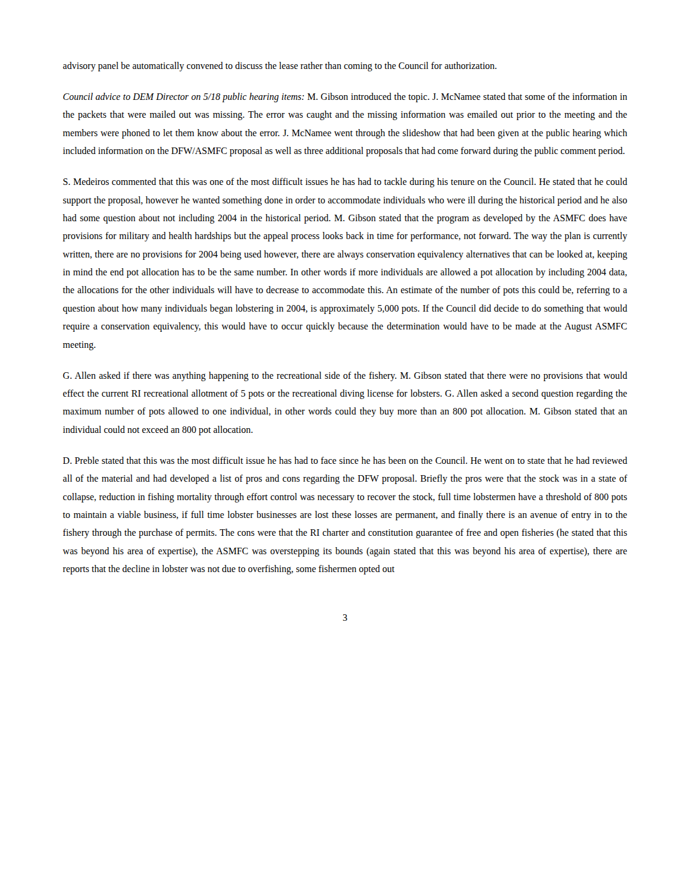advisory panel be automatically convened to discuss the lease rather than coming to the Council for authorization.
Council advice to DEM Director on 5/18 public hearing items: M. Gibson introduced the topic. J. McNamee stated that some of the information in the packets that were mailed out was missing. The error was caught and the missing information was emailed out prior to the meeting and the members were phoned to let them know about the error. J. McNamee went through the slideshow that had been given at the public hearing which included information on the DFW/ASMFC proposal as well as three additional proposals that had come forward during the public comment period.
S. Medeiros commented that this was one of the most difficult issues he has had to tackle during his tenure on the Council. He stated that he could support the proposal, however he wanted something done in order to accommodate individuals who were ill during the historical period and he also had some question about not including 2004 in the historical period. M. Gibson stated that the program as developed by the ASMFC does have provisions for military and health hardships but the appeal process looks back in time for performance, not forward. The way the plan is currently written, there are no provisions for 2004 being used however, there are always conservation equivalency alternatives that can be looked at, keeping in mind the end pot allocation has to be the same number. In other words if more individuals are allowed a pot allocation by including 2004 data, the allocations for the other individuals will have to decrease to accommodate this. An estimate of the number of pots this could be, referring to a question about how many individuals began lobstering in 2004, is approximately 5,000 pots. If the Council did decide to do something that would require a conservation equivalency, this would have to occur quickly because the determination would have to be made at the August ASMFC meeting.
G. Allen asked if there was anything happening to the recreational side of the fishery. M. Gibson stated that there were no provisions that would effect the current RI recreational allotment of 5 pots or the recreational diving license for lobsters. G. Allen asked a second question regarding the maximum number of pots allowed to one individual, in other words could they buy more than an 800 pot allocation. M. Gibson stated that an individual could not exceed an 800 pot allocation.
D. Preble stated that this was the most difficult issue he has had to face since he has been on the Council. He went on to state that he had reviewed all of the material and had developed a list of pros and cons regarding the DFW proposal. Briefly the pros were that the stock was in a state of collapse, reduction in fishing mortality through effort control was necessary to recover the stock, full time lobstermen have a threshold of 800 pots to maintain a viable business, if full time lobster businesses are lost these losses are permanent, and finally there is an avenue of entry in to the fishery through the purchase of permits. The cons were that the RI charter and constitution guarantee of free and open fisheries (he stated that this was beyond his area of expertise), the ASMFC was overstepping its bounds (again stated that this was beyond his area of expertise), there are reports that the decline in lobster was not due to overfishing, some fishermen opted out
3